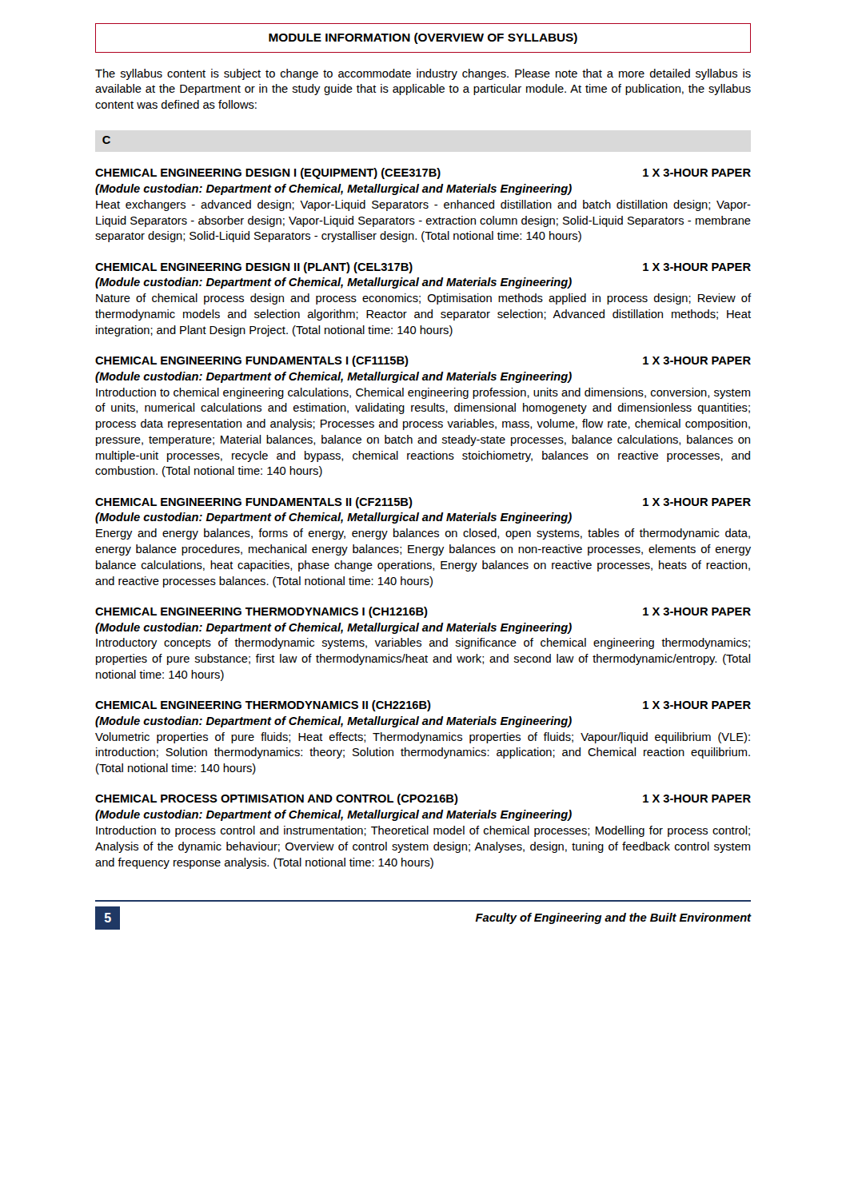MODULE INFORMATION (OVERVIEW OF SYLLABUS)
The syllabus content is subject to change to accommodate industry changes. Please note that a more detailed syllabus is available at the Department or in the study guide that is applicable to a particular module. At time of publication, the syllabus content was defined as follows:
C
CHEMICAL ENGINEERING DESIGN I (EQUIPMENT) (CEE317B) 1 X 3-HOUR PAPER
(Module custodian: Department of Chemical, Metallurgical and Materials Engineering)
Heat exchangers - advanced design; Vapor-Liquid Separators - enhanced distillation and batch distillation design; Vapor-Liquid Separators - absorber design; Vapor-Liquid Separators - extraction column design; Solid-Liquid Separators - membrane separator design; Solid-Liquid Separators - crystalliser design. (Total notional time: 140 hours)
CHEMICAL ENGINEERING DESIGN II (PLANT) (CEL317B) 1 X 3-HOUR PAPER
(Module custodian: Department of Chemical, Metallurgical and Materials Engineering)
Nature of chemical process design and process economics; Optimisation methods applied in process design; Review of thermodynamic models and selection algorithm; Reactor and separator selection; Advanced distillation methods; Heat integration; and Plant Design Project. (Total notional time: 140 hours)
CHEMICAL ENGINEERING FUNDAMENTALS I (CF1115B) 1 X 3-HOUR PAPER
(Module custodian: Department of Chemical, Metallurgical and Materials Engineering)
Introduction to chemical engineering calculations, Chemical engineering profession, units and dimensions, conversion, system of units, numerical calculations and estimation, validating results, dimensional homogenety and dimensionless quantities; process data representation and analysis; Processes and process variables, mass, volume, flow rate, chemical composition, pressure, temperature; Material balances, balance on batch and steady-state processes, balance calculations, balances on multiple-unit processes, recycle and bypass, chemical reactions stoichiometry, balances on reactive processes, and combustion. (Total notional time: 140 hours)
CHEMICAL ENGINEERING FUNDAMENTALS II (CF2115B) 1 X 3-HOUR PAPER
(Module custodian: Department of Chemical, Metallurgical and Materials Engineering)
Energy and energy balances, forms of energy, energy balances on closed, open systems, tables of thermodynamic data, energy balance procedures, mechanical energy balances; Energy balances on non-reactive processes, elements of energy balance calculations, heat capacities, phase change operations, Energy balances on reactive processes, heats of reaction, and reactive processes balances. (Total notional time: 140 hours)
CHEMICAL ENGINEERING THERMODYNAMICS I (CH1216B) 1 X 3-HOUR PAPER
(Module custodian: Department of Chemical, Metallurgical and Materials Engineering)
Introductory concepts of thermodynamic systems, variables and significance of chemical engineering thermodynamics; properties of pure substance; first law of thermodynamics/heat and work; and second law of thermodynamic/entropy. (Total notional time: 140 hours)
CHEMICAL ENGINEERING THERMODYNAMICS II (CH2216B) 1 X 3-HOUR PAPER
(Module custodian: Department of Chemical, Metallurgical and Materials Engineering)
Volumetric properties of pure fluids; Heat effects; Thermodynamics properties of fluids; Vapour/liquid equilibrium (VLE): introduction; Solution thermodynamics: theory; Solution thermodynamics: application; and Chemical reaction equilibrium. (Total notional time: 140 hours)
CHEMICAL PROCESS OPTIMISATION AND CONTROL (CPO216B) 1 X 3-HOUR PAPER
(Module custodian: Department of Chemical, Metallurgical and Materials Engineering)
Introduction to process control and instrumentation; Theoretical model of chemical processes; Modelling for process control; Analysis of the dynamic behaviour; Overview of control system design; Analyses, design, tuning of feedback control system and frequency response analysis. (Total notional time: 140 hours)
5 Faculty of Engineering and the Built Environment